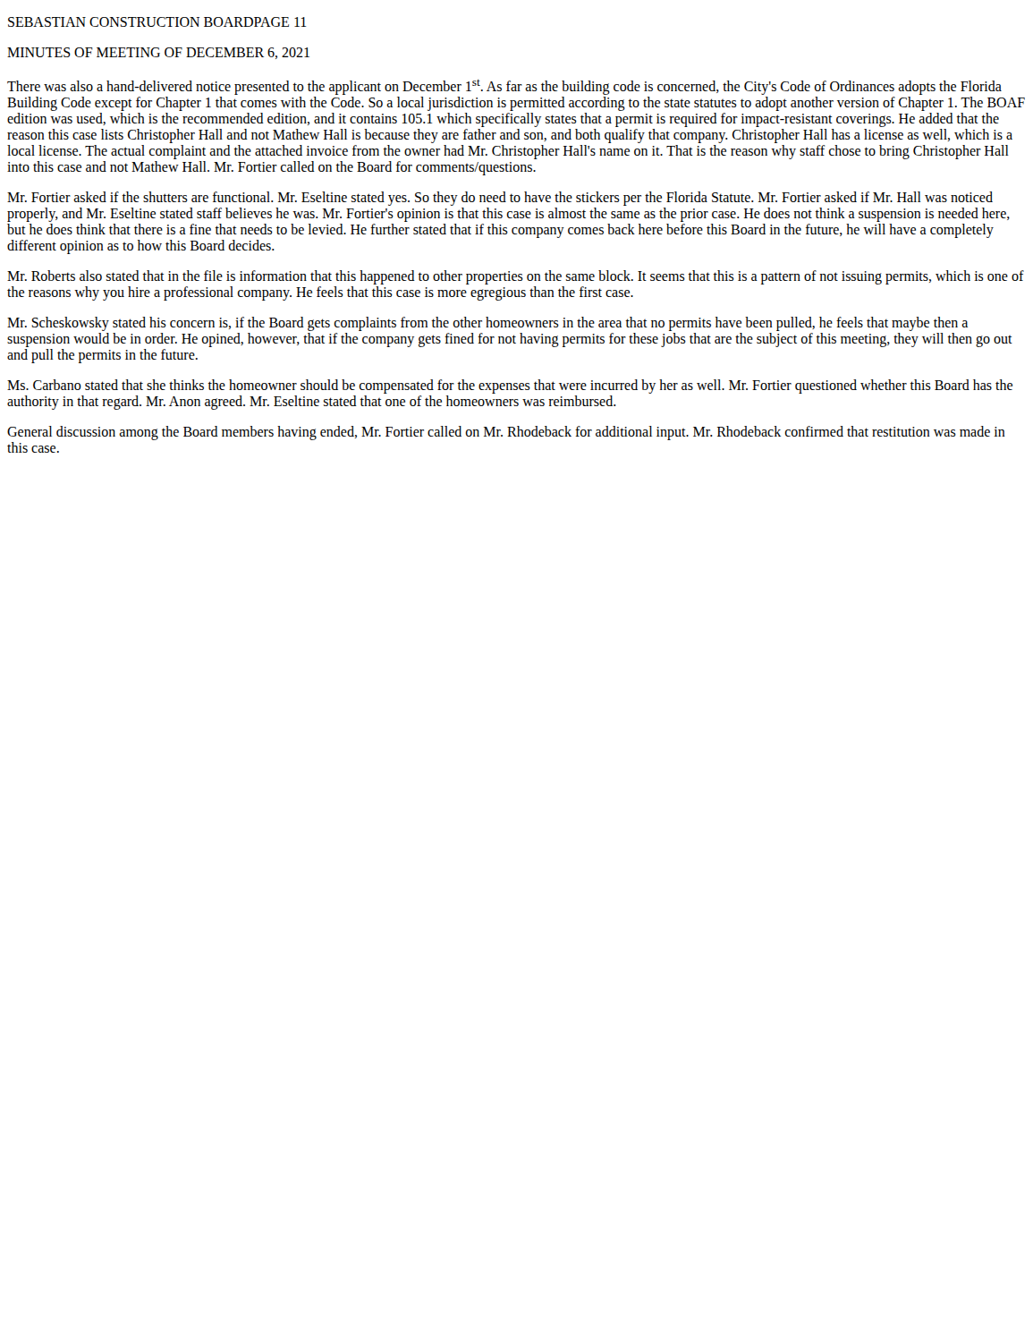SEBASTIAN CONSTRUCTION BOARDPAGE 11
MINUTES OF MEETING OF DECEMBER 6, 2021
There was also a hand-delivered notice presented to the applicant on December 1st. As far as the building code is concerned, the City's Code of Ordinances adopts the Florida Building Code except for Chapter 1 that comes with the Code. So a local jurisdiction is permitted according to the state statutes to adopt another version of Chapter 1. The BOAF edition was used, which is the recommended edition, and it contains 105.1 which specifically states that a permit is required for impact-resistant coverings. He added that the reason this case lists Christopher Hall and not Mathew Hall is because they are father and son, and both qualify that company. Christopher Hall has a license as well, which is a local license. The actual complaint and the attached invoice from the owner had Mr. Christopher Hall's name on it. That is the reason why staff chose to bring Christopher Hall into this case and not Mathew Hall. Mr. Fortier called on the Board for comments/questions.
Mr. Fortier asked if the shutters are functional. Mr. Eseltine stated yes. So they do need to have the stickers per the Florida Statute. Mr. Fortier asked if Mr. Hall was noticed properly, and Mr. Eseltine stated staff believes he was. Mr. Fortier's opinion is that this case is almost the same as the prior case. He does not think a suspension is needed here, but he does think that there is a fine that needs to be levied. He further stated that if this company comes back here before this Board in the future, he will have a completely different opinion as to how this Board decides.
Mr. Roberts also stated that in the file is information that this happened to other properties on the same block. It seems that this is a pattern of not issuing permits, which is one of the reasons why you hire a professional company. He feels that this case is more egregious than the first case.
Mr. Scheskowsky stated his concern is, if the Board gets complaints from the other homeowners in the area that no permits have been pulled, he feels that maybe then a suspension would be in order. He opined, however, that if the company gets fined for not having permits for these jobs that are the subject of this meeting, they will then go out and pull the permits in the future.
Ms. Carbano stated that she thinks the homeowner should be compensated for the expenses that were incurred by her as well. Mr. Fortier questioned whether this Board has the authority in that regard. Mr. Anon agreed. Mr. Eseltine stated that one of the homeowners was reimbursed.
General discussion among the Board members having ended, Mr. Fortier called on Mr. Rhodeback for additional input. Mr. Rhodeback confirmed that restitution was made in this case.